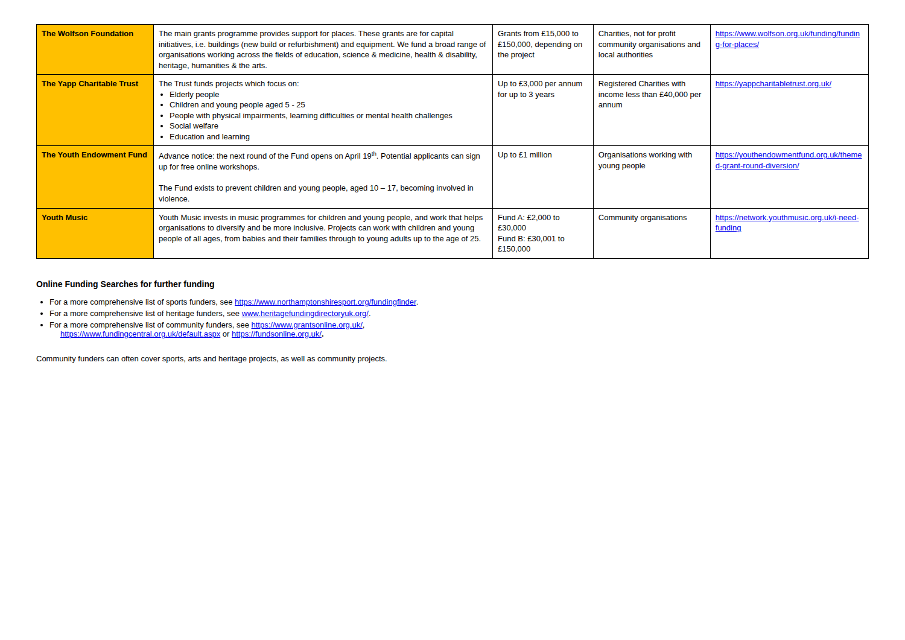| The Wolfson Foundation | The main grants programme provides support for places. These grants are for capital initiatives, i.e. buildings (new build or refurbishment) and equipment. We fund a broad range of organisations working across the fields of education, science & medicine, health & disability, heritage, humanities & the arts. | Grants from £15,000 to £150,000, depending on the project | Charities, not for profit community organisations and local authorities | https://www.wolfson.org.uk/funding/funding-for-places/ |
| The Yapp Charitable Trust | The Trust funds projects which focus on: Elderly people Children and young people aged 5 - 25 People with physical impairments, learning difficulties or mental health challenges Social welfare Education and learning | Up to £3,000 per annum for up to 3 years | Registered Charities with income less than £40,000 per annum | https://yappcharitabletrust.org.uk/ |
| The Youth Endowment Fund | Advance notice: the next round of the Fund opens on April 19 th . Potential applicants can sign up for free online workshops. The Fund exists to prevent children and young people, aged 10 – 17, becoming involved in violence. | Up to £1 million | Organisations working with young people | https://youthendowmentfund.org.uk/themed-grant-round-diversion/ |
| Youth Music | Youth Music invests in music programmes for children and young people, and work that helps organisations to diversify and be more inclusive. Projects can work with children and young people of all ages, from babies and their families through to young adults up to the age of 25. | Fund A: £2,000 to £30,000 Fund B: £30,001 to £150,000 | Community organisations | https://network.youthmusic.org.uk/i-need-funding |
Online Funding Searches for further funding
For a more comprehensive list of sports funders, see https://www.northamptonshiresport.org/fundingfinder.
For a more comprehensive list of heritage funders, see www.heritagefundingdirectoryuk.org/.
For a more comprehensive list of community funders, see https://www.grantsonline.org.uk/, https://www.fundingcentral.org.uk/default.aspx or https://fundsonline.org.uk/.
Community funders can often cover sports, arts and heritage projects, as well as community projects.